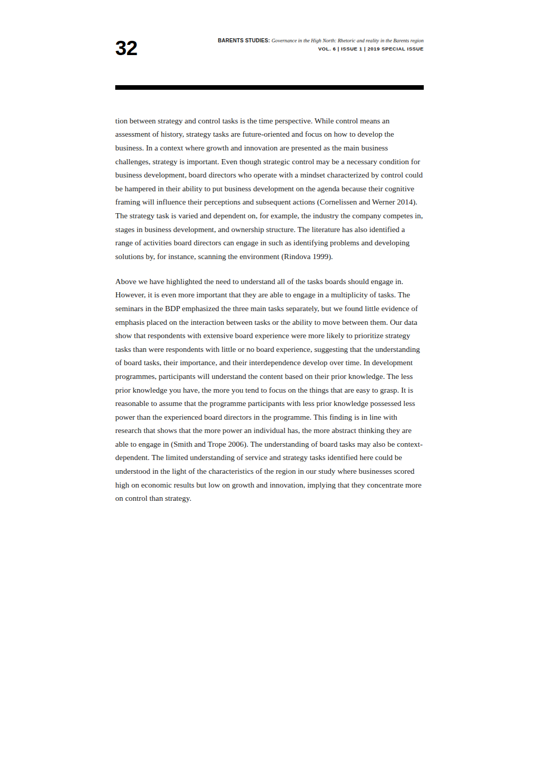32
Barents Studies: Governance in the High North: Rhetoric and reality in the Barents region
Vol. 6 | Issue 1 | 2019 Special Issue
tion between strategy and control tasks is the time perspective. While control means an assessment of history, strategy tasks are future-oriented and focus on how to develop the business. In a context where growth and innovation are presented as the main business challenges, strategy is important. Even though strategic control may be a necessary condition for business development, board directors who operate with a mindset characterized by control could be hampered in their ability to put business development on the agenda because their cognitive framing will influence their perceptions and subsequent actions (Cornelissen and Werner 2014). The strategy task is varied and dependent on, for example, the industry the company competes in, stages in business development, and ownership structure. The literature has also identified a range of activities board directors can engage in such as identifying problems and developing solutions by, for instance, scanning the environment (Rindova 1999).
Above we have highlighted the need to understand all of the tasks boards should engage in. However, it is even more important that they are able to engage in a multiplicity of tasks. The seminars in the BDP emphasized the three main tasks separately, but we found little evidence of emphasis placed on the interaction between tasks or the ability to move between them. Our data show that respondents with extensive board experience were more likely to prioritize strategy tasks than were respondents with little or no board experience, suggesting that the understanding of board tasks, their importance, and their interdependence develop over time. In development programmes, participants will understand the content based on their prior knowledge. The less prior knowledge you have, the more you tend to focus on the things that are easy to grasp. It is reasonable to assume that the programme participants with less prior knowledge possessed less power than the experienced board directors in the programme. This finding is in line with research that shows that the more power an individual has, the more abstract thinking they are able to engage in (Smith and Trope 2006). The understanding of board tasks may also be context-dependent. The limited understanding of service and strategy tasks identified here could be understood in the light of the characteristics of the region in our study where businesses scored high on economic results but low on growth and innovation, implying that they concentrate more on control than strategy.